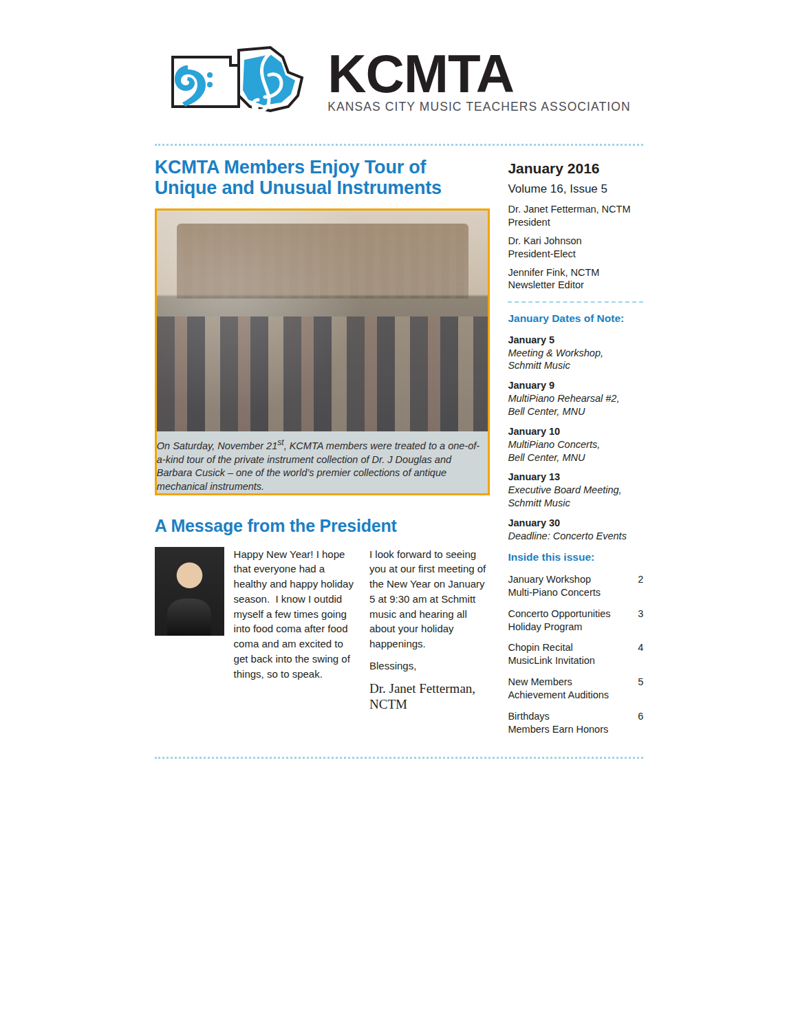KCMTA
KANSAS CITY MUSIC TEACHERS ASSOCIATION
KCMTA Members Enjoy Tour of Unique and Unusual Instruments
On Saturday, November 21st, KCMTA members were treated to a one-of-a-kind tour of the private instrument collection of Dr. J Douglas and Barbara Cusick – one of the world’s premier collections of antique mechanical instruments.
A Message from the President
Happy New Year! I hope that everyone had a healthy and happy holiday season. I know I outdid myself a few times going into food coma after food coma and am excited to get back into the swing of things, so to speak.
I look forward to seeing you at our first meeting of the New Year on January 5 at 9:30 am at Schmitt music and hearing all about your holiday happenings.
Blessings,
Dr. Janet Fetterman,
NCTM
January 2016
Volume 16, Issue 5
Dr. Janet Fetterman, NCTM
President
Dr. Kari Johnson
President-Elect
Jennifer Fink, NCTM
Newsletter Editor
January Dates of Note:
January 5
Meeting & Workshop,
Schmitt Music
January 9
MultiPiano Rehearsal #2,
Bell Center, MNU
January 10
MultiPiano Concerts,
Bell Center, MNU
January 13
Executive Board Meeting,
Schmitt Music
January 30
Deadline: Concerto Events
Inside this issue:
| January Workshop Multi-Piano Concerts | 2 |
| Concerto Opportunities Holiday Program | 3 |
| Chopin Recital MusicLink Invitation | 4 |
| New Members Achievement Auditions | 5 |
| Birthdays Members Earn Honors | 6 |